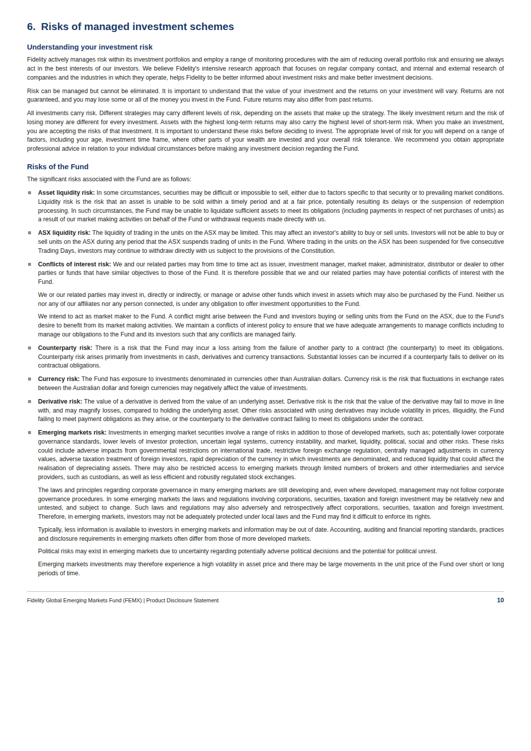6. Risks of managed investment schemes
Understanding your investment risk
Fidelity actively manages risk within its investment portfolios and employ a range of monitoring procedures with the aim of reducing overall portfolio risk and ensuring we always act in the best interests of our investors. We believe Fidelity's intensive research approach that focuses on regular company contact, and internal and external research of companies and the industries in which they operate, helps Fidelity to be better informed about investment risks and make better investment decisions.
Risk can be managed but cannot be eliminated. It is important to understand that the value of your investment and the returns on your investment will vary. Returns are not guaranteed, and you may lose some or all of the money you invest in the Fund. Future returns may also differ from past returns.
All investments carry risk. Different strategies may carry different levels of risk, depending on the assets that make up the strategy. The likely investment return and the risk of losing money are different for every investment. Assets with the highest long-term returns may also carry the highest level of short-term risk. When you make an investment, you are accepting the risks of that investment. It is important to understand these risks before deciding to invest. The appropriate level of risk for you will depend on a range of factors, including your age, investment time frame, where other parts of your wealth are invested and your overall risk tolerance. We recommend you obtain appropriate professional advice in relation to your individual circumstances before making any investment decision regarding the Fund.
Risks of the Fund
The significant risks associated with the Fund are as follows:
Asset liquidity risk: In some circumstances, securities may be difficult or impossible to sell, either due to factors specific to that security or to prevailing market conditions. Liquidity risk is the risk that an asset is unable to be sold within a timely period and at a fair price, potentially resulting its delays or the suspension of redemption processing. In such circumstances, the Fund may be unable to liquidate sufficient assets to meet its obligations (including payments in respect of net purchases of units) as a result of our market making activities on behalf of the Fund or withdrawal requests made directly with us.
ASX liquidity risk: The liquidity of trading in the units on the ASX may be limited. This may affect an investor's ability to buy or sell units. Investors will not be able to buy or sell units on the ASX during any period that the ASX suspends trading of units in the Fund. Where trading in the units on the ASX has been suspended for five consecutive Trading Days, investors may continue to withdraw directly with us subject to the provisions of the Constitution.
Conflicts of interest risk: We and our related parties may from time to time act as issuer, investment manager, market maker, administrator, distributor or dealer to other parties or funds that have similar objectives to those of the Fund. It is therefore possible that we and our related parties may have potential conflicts of interest with the Fund.
We or our related parties may invest in, directly or indirectly, or manage or advise other funds which invest in assets which may also be purchased by the Fund. Neither us nor any of our affiliates nor any person connected, is under any obligation to offer investment opportunities to the Fund.
We intend to act as market maker to the Fund. A conflict might arise between the Fund and investors buying or selling units from the Fund on the ASX, due to the Fund's desire to benefit from its market making activities. We maintain a conflicts of interest policy to ensure that we have adequate arrangements to manage conflicts including to manage our obligations to the Fund and its investors such that any conflicts are managed fairly.
Counterparty risk: There is a risk that the Fund may incur a loss arising from the failure of another party to a contract (the counterparty) to meet its obligations. Counterparty risk arises primarily from investments in cash, derivatives and currency transactions. Substantial losses can be incurred if a counterparty fails to deliver on its contractual obligations.
Currency risk: The Fund has exposure to investments denominated in currencies other than Australian dollars. Currency risk is the risk that fluctuations in exchange rates between the Australian dollar and foreign currencies may negatively affect the value of investments.
Derivative risk: The value of a derivative is derived from the value of an underlying asset. Derivative risk is the risk that the value of the derivative may fail to move in line with, and may magnify losses, compared to holding the underlying asset. Other risks associated with using derivatives may include volatility in prices, illiquidity, the Fund failing to meet payment obligations as they arise, or the counterparty to the derivative contract failing to meet its obligations under the contract.
Emerging markets risk: Investments in emerging market securities involve a range of risks in addition to those of developed markets, such as; potentially lower corporate governance standards, lower levels of investor protection, uncertain legal systems, currency instability, and market, liquidity, political, social and other risks. These risks could include adverse impacts from governmental restrictions on international trade, restrictive foreign exchange regulation, centrally managed adjustments in currency values, adverse taxation treatment of foreign investors, rapid depreciation of the currency in which investments are denominated, and reduced liquidity that could affect the realisation of depreciating assets. There may also be restricted access to emerging markets through limited numbers of brokers and other intermediaries and service providers, such as custodians, as well as less efficient and robustly regulated stock exchanges.
The laws and principles regarding corporate governance in many emerging markets are still developing and, even where developed, management may not follow corporate governance procedures. In some emerging markets the laws and regulations involving corporations, securities, taxation and foreign investment may be relatively new and untested, and subject to change. Such laws and regulations may also adversely and retrospectively affect corporations, securities, taxation and foreign investment. Therefore, in emerging markets, investors may not be adequately protected under local laws and the Fund may find it difficult to enforce its rights.
Typically, less information is available to investors in emerging markets and information may be out of date. Accounting, auditing and financial reporting standards, practices and disclosure requirements in emerging markets often differ from those of more developed markets.
Political risks may exist in emerging markets due to uncertainty regarding potentially adverse political decisions and the potential for political unrest.
Emerging markets investments may therefore experience a high volatility in asset price and there may be large movements in the unit price of the Fund over short or long periods of time.
Fidelity Global Emerging Markets Fund (FEMX) | Product Disclosure Statement 10